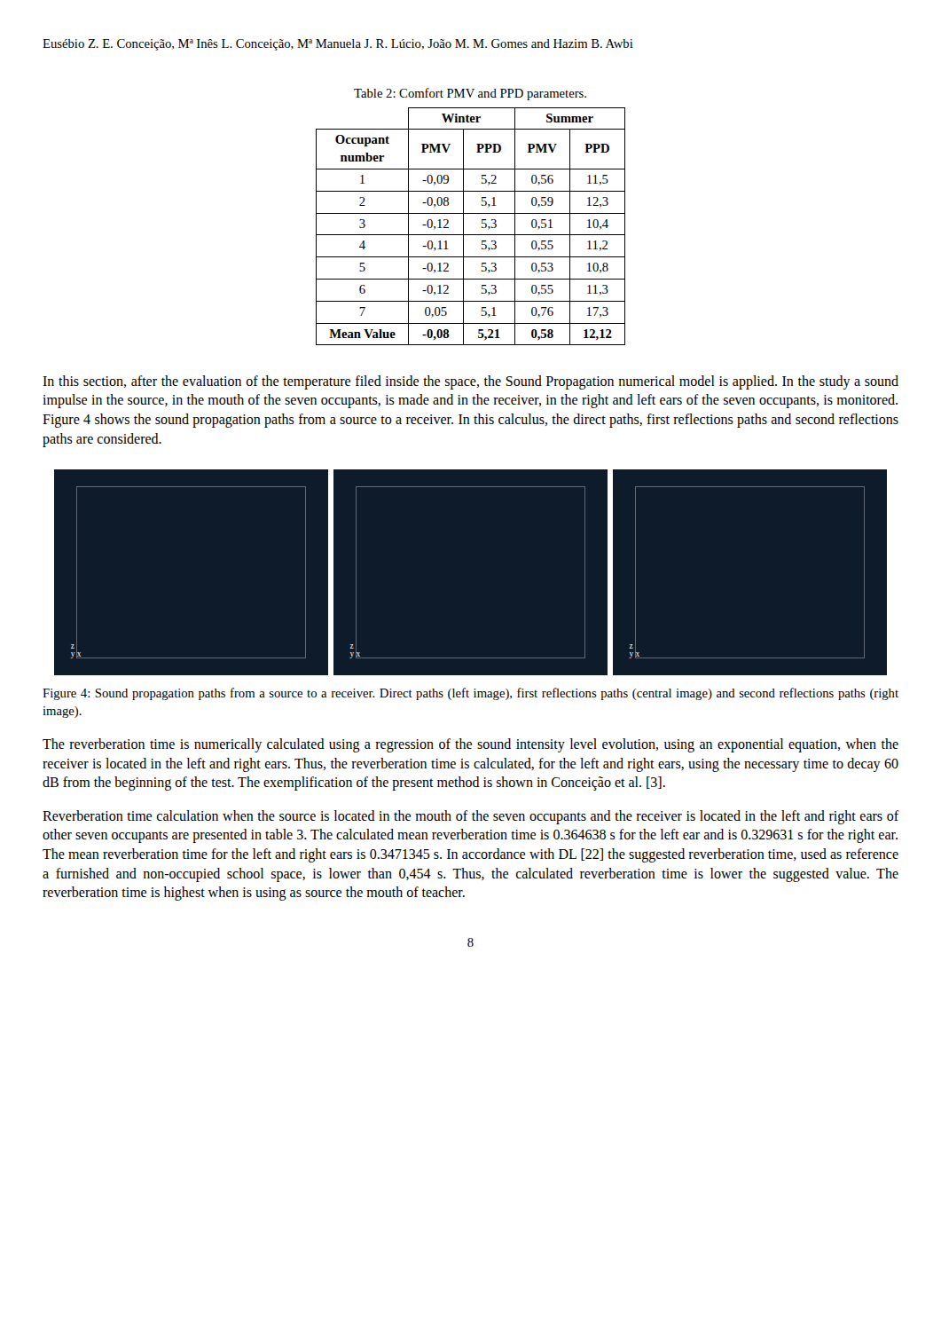Eusébio Z. E. Conceição, Mª Inês L. Conceição, Mª Manuela J. R. Lúcio, João M. M. Gomes and Hazim B. Awbi
Table 2: Comfort PMV and PPD parameters.
| | Winter | Summer |
| --- | --- | --- |
| Occupant number | PMV | PPD | PMV | PPD |
| 1 | -0,09 | 5,2 | 0,56 | 11,5 |
| 2 | -0,08 | 5,1 | 0,59 | 12,3 |
| 3 | -0,12 | 5,3 | 0,51 | 10,4 |
| 4 | -0,11 | 5,3 | 0,55 | 11,2 |
| 5 | -0,12 | 5,3 | 0,53 | 10,8 |
| 6 | -0,12 | 5,3 | 0,55 | 11,3 |
| 7 | 0,05 | 5,1 | 0,76 | 17,3 |
| Mean Value | -0,08 | 5,21 | 0,58 | 12,12 |
In this section, after the evaluation of the temperature filed inside the space, the Sound Propagation numerical model is applied. In the study a sound impulse in the source, in the mouth of the seven occupants, is made and in the receiver, in the right and left ears of the seven occupants, is monitored. Figure 4 shows the sound propagation paths from a source to a receiver. In this calculus, the direct paths, first reflections paths and second reflections paths are considered.
z
y x
z
y x
z
y x
Figure 4: Sound propagation paths from a source to a receiver. Direct paths (left image), first reflections paths (central image) and second reflections paths (right image).
The reverberation time is numerically calculated using a regression of the sound intensity level evolution, using an exponential equation, when the receiver is located in the left and right ears. Thus, the reverberation time is calculated, for the left and right ears, using the necessary time to decay 60 dB from the beginning of the test. The exemplification of the present method is shown in Conceição et al. [3].
Reverberation time calculation when the source is located in the mouth of the seven occupants and the receiver is located in the left and right ears of other seven occupants are presented in table 3. The calculated mean reverberation time is 0.364638 s for the left ear and is 0.329631 s for the right ear. The mean reverberation time for the left and right ears is 0.3471345 s. In accordance with DL [22] the suggested reverberation time, used as reference a furnished and non-occupied school space, is lower than 0,454 s. Thus, the calculated reverberation time is lower the suggested value. The reverberation time is highest when is using as source the mouth of teacher.
8